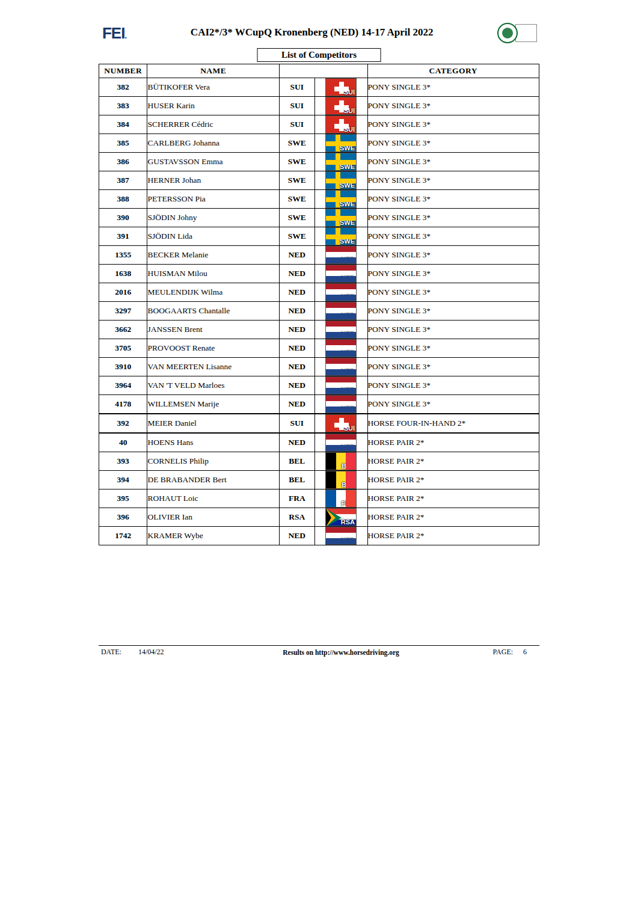FEI.
CAI2*/3* WCupQ Kronenberg (NED) 14-17 April 2022
List of Competitors
| NUMBER | NAME | | CATEGORY |
| --- | --- | --- | --- |
| 382 | BÜTIKOFER Vera | SUI | SUI | PONY SINGLE 3* |
| 383 | HUSER Karin | SUI | SUI | PONY SINGLE 3* |
| 384 | SCHERRER Cédric | SUI | SUI | PONY SINGLE 3* |
| 385 | CARLBERG Johanna | SWE | SWE | PONY SINGLE 3* |
| 386 | GUSTAVSSON Emma | SWE | SWE | PONY SINGLE 3* |
| 387 | HERNER Johan | SWE | SWE | PONY SINGLE 3* |
| 388 | PETERSSON Pia | SWE | SWE | PONY SINGLE 3* |
| 390 | SJÖDIN Johny | SWE | SWE | PONY SINGLE 3* |
| 391 | SJÖDIN Lida | SWE | SWE | PONY SINGLE 3* |
| 1355 | BECKER Melanie | NED | NED | PONY SINGLE 3* |
| 1638 | HUISMAN Milou | NED | NED | PONY SINGLE 3* |
| 2016 | MEULENDIJK Wilma | NED | NED | PONY SINGLE 3* |
| 3297 | BOOGAARTS Chantalle | NED | NED | PONY SINGLE 3* |
| 3662 | JANSSEN Brent | NED | NED | PONY SINGLE 3* |
| 3705 | PROVOOST Renate | NED | NED | PONY SINGLE 3* |
| 3910 | VAN MEERTEN Lisanne | NED | NED | PONY SINGLE 3* |
| 3964 | VAN 'T VELD Marloes | NED | NED | PONY SINGLE 3* |
| 4178 | WILLEMSEN Marije | NED | NED | PONY SINGLE 3* |
| 392 | MEIER Daniel | SUI | SUI | HORSE FOUR-IN-HAND 2* |
| 40 | HOENS Hans | NED | NED | HORSE PAIR 2* |
| 393 | CORNELIS Philip | BEL | BEL | HORSE PAIR 2* |
| 394 | DE BRABANDER Bert | BEL | BEL | HORSE PAIR 2* |
| 395 | ROHAUT Loic | FRA | FRA | HORSE PAIR 2* |
| 396 | OLIVIER Ian | RSA | RSA | HORSE PAIR 2* |
| 1742 | KRAMER Wybe | NED | NED | HORSE PAIR 2* |
| DATE: 14/04/22 | Results on http://www.horsedriving.org | PAGE: 6 |